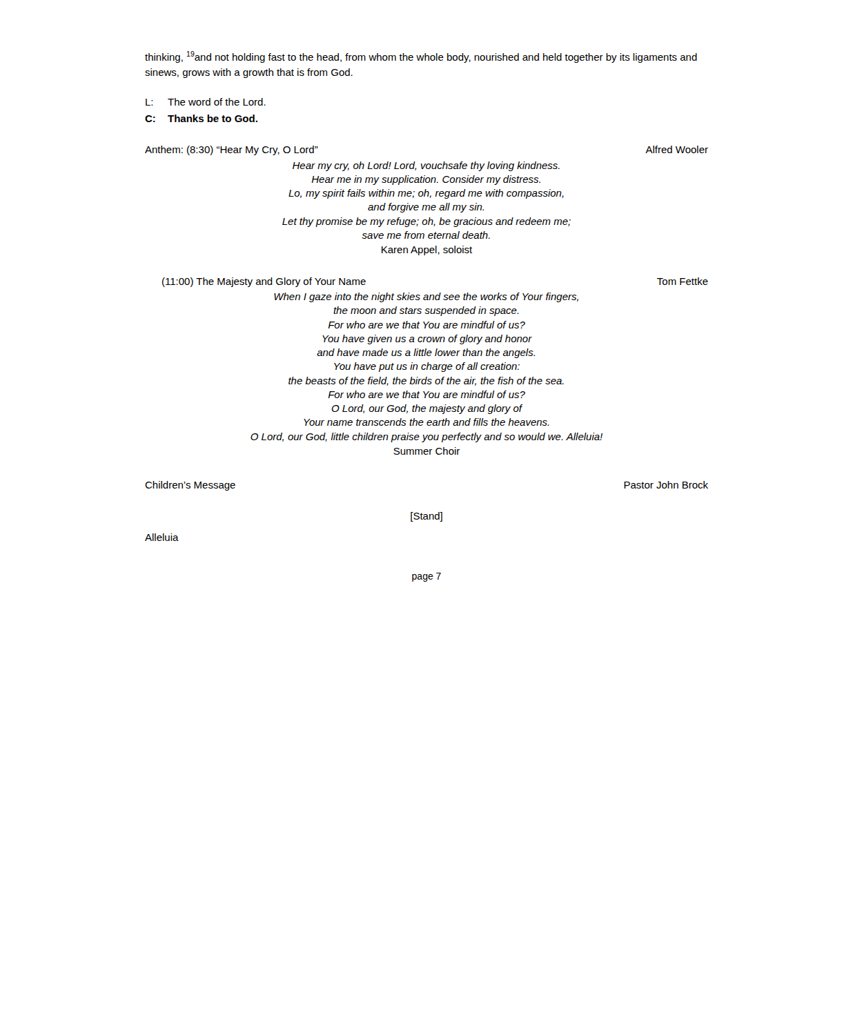thinking, 19and not holding fast to the head, from whom the whole body, nourished and held together by its ligaments and sinews, grows with a growth that is from God.
L: The word of the Lord.
C: Thanks be to God.
Anthem: (8:30) “Hear My Cry, O Lord” Alfred Wooler
Hear my cry, oh Lord! Lord, vouchsafe thy loving kindness.
Hear me in my supplication. Consider my distress.
Lo, my spirit fails within me; oh, regard me with compassion,
and forgive me all my sin.
Let thy promise be my refuge; oh, be gracious and redeem me;
save me from eternal death.
Karen Appel, soloist
(11:00) The Majesty and Glory of Your Name Tom Fettke
When I gaze into the night skies and see the works of Your fingers,
the moon and stars suspended in space.
For who are we that You are mindful of us?
You have given us a crown of glory and honor
and have made us a little lower than the angels.
You have put us in charge of all creation:
the beasts of the field, the birds of the air, the fish of the sea.
For who are we that You are mindful of us?
O Lord, our God, the majesty and glory of
Your name transcends the earth and fills the heavens.
O Lord, our God, little children praise you perfectly and so would we. Alleluia!
Summer Choir
Children’s Message Pastor John Brock
[Stand]
Alleluia
page 7